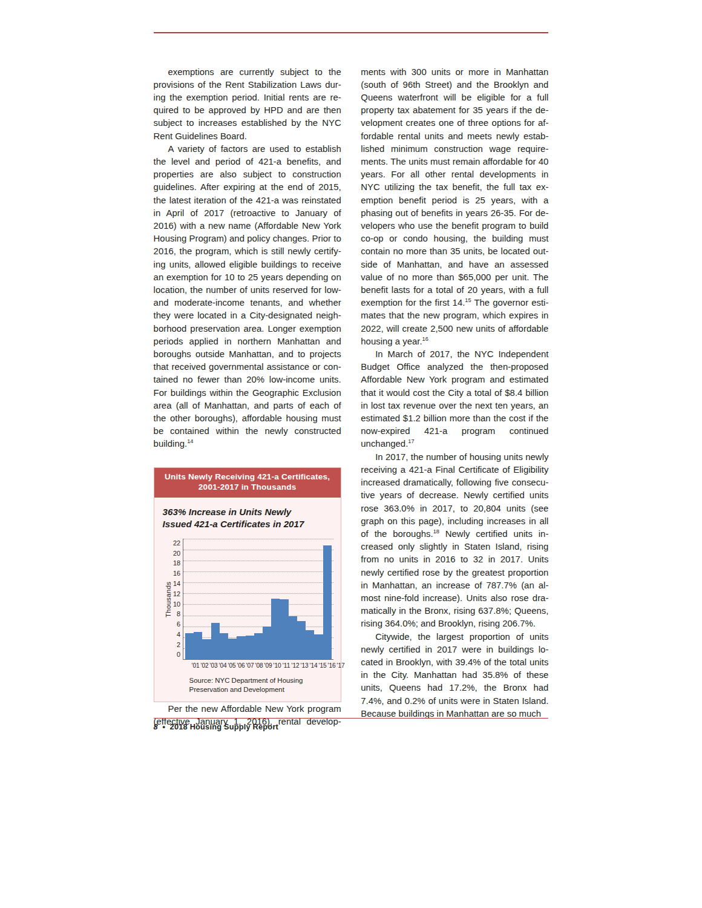exemptions are currently subject to the provisions of the Rent Stabilization Laws during the exemption period. Initial rents are required to be approved by HPD and are then subject to increases established by the NYC Rent Guidelines Board.
A variety of factors are used to establish the level and period of 421-a benefits, and properties are also subject to construction guidelines. After expiring at the end of 2015, the latest iteration of the 421-a was reinstated in April of 2017 (retroactive to January of 2016) with a new name (Affordable New York Housing Program) and policy changes. Prior to 2016, the program, which is still newly certifying units, allowed eligible buildings to receive an exemption for 10 to 25 years depending on location, the number of units reserved for low- and moderate-income tenants, and whether they were located in a City-designated neighborhood preservation area. Longer exemption periods applied in northern Manhattan and boroughs outside Manhattan, and to projects that received governmental assistance or contained no fewer than 20% low-income units. For buildings within the Geographic Exclusion area (all of Manhattan, and parts of each of the other boroughs), affordable housing must be contained within the newly constructed building.14
Units Newly Receiving 421-a Certificates,
2001-2017 in Thousands
363% Increase in Units Newly
Issued 421-a Certificates in 2017
Thousands
22
20
18
16
14
12
10
8
6
4
2
0
'01'02'03'04'05'06'07'08'09'10'11'12'13'14'15'16'17
Source: NYC Department of Housing Preservation and Development
Per the new Affordable New York program (effective January 1, 2016), rental developments with 300 units or more in Manhattan (south of 96th Street) and the Brooklyn and Queens waterfront will be eligible for a full property tax abatement for 35 years if the development creates one of three options for affordable rental units and meets newly established minimum construction wage requirements. The units must remain affordable for 40 years. For all other rental developments in NYC utilizing the tax benefit, the full tax exemption benefit period is 25 years, with a phasing out of benefits in years 26-35. For developers who use the benefit program to build co-op or condo housing, the building must contain no more than 35 units, be located outside of Manhattan, and have an assessed value of no more than $65,000 per unit. The benefit lasts for a total of 20 years, with a full exemption for the first 14.15 The governor estimates that the new program, which expires in 2022, will create 2,500 new units of affordable housing a year.16
In March of 2017, the NYC Independent Budget Office analyzed the then-proposed Affordable New York program and estimated that it would cost the City a total of $8.4 billion in lost tax revenue over the next ten years, an estimated $1.2 billion more than the cost if the now-expired 421-a program continued unchanged.17
In 2017, the number of housing units newly receiving a 421-a Final Certificate of Eligibility increased dramatically, following five consecutive years of decrease. Newly certified units rose 363.0% in 2017, to 20,804 units (see graph on this page), including increases in all of the boroughs.18 Newly certified units increased only slightly in Staten Island, rising from no units in 2016 to 32 in 2017. Units newly certified rose by the greatest proportion in Manhattan, an increase of 787.7% (an almost nine-fold increase). Units also rose dramatically in the Bronx, rising 637.8%; Queens, rising 364.0%; and Brooklyn, rising 206.7%.
Citywide, the largest proportion of units newly certified in 2017 were in buildings located in Brooklyn, with 39.4% of the total units in the City. Manhattan had 35.8% of these units, Queens had 17.2%, the Bronx had 7.4%, and 0.2% of units were in Staten Island. Because buildings in Manhattan are so much
8 • 2018 Housing Supply Report